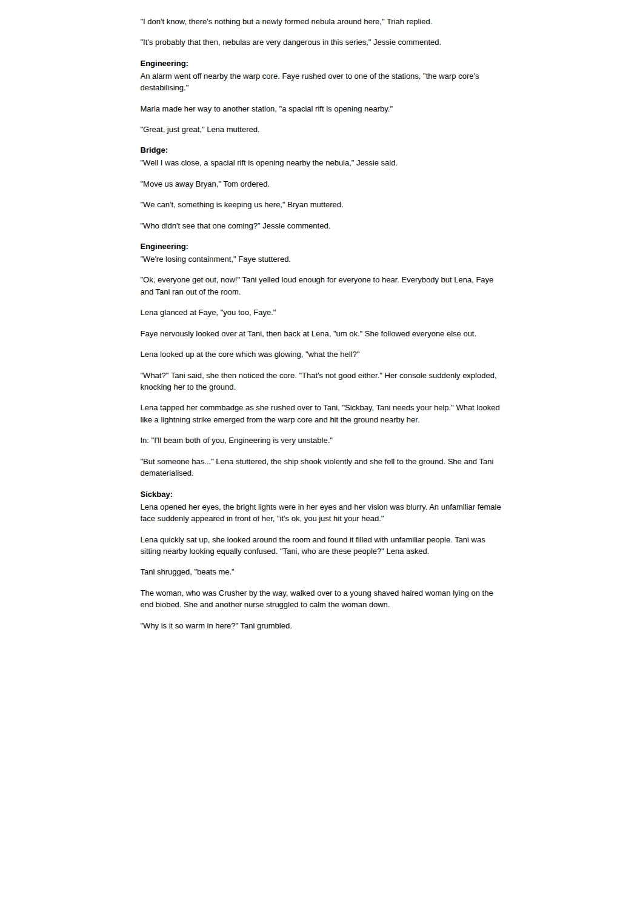"I don't know, there's nothing but a newly formed nebula around here," Triah replied.
"It's probably that then, nebulas are very dangerous in this series," Jessie commented.
Engineering:
An alarm went off nearby the warp core. Faye rushed over to one of the stations, "the warp core's destabilising."
Marla made her way to another station, "a spacial rift is opening nearby."
"Great, just great," Lena muttered.
Bridge:
"Well I was close, a spacial rift is opening nearby the nebula," Jessie said.
"Move us away Bryan," Tom ordered.
"We can't, something is keeping us here," Bryan muttered.
"Who didn't see that one coming?" Jessie commented.
Engineering:
"We're losing containment," Faye stuttered.
"Ok, everyone get out, now!" Tani yelled loud enough for everyone to hear. Everybody but Lena, Faye and Tani ran out of the room.
Lena glanced at Faye, "you too, Faye."
Faye nervously looked over at Tani, then back at Lena, "um ok." She followed everyone else out.
Lena looked up at the core which was glowing, "what the hell?"
"What?" Tani said, she then noticed the core. "That's not good either." Her console suddenly exploded, knocking her to the ground.
Lena tapped her commbadge as she rushed over to Tani, "Sickbay, Tani needs your help." What looked like a lightning strike emerged from the warp core and hit the ground nearby her.
In: "I'll beam both of you, Engineering is very unstable."
"But someone has..." Lena stuttered, the ship shook violently and she fell to the ground. She and Tani dematerialised.
Sickbay:
Lena opened her eyes, the bright lights were in her eyes and her vision was blurry. An unfamiliar female face suddenly appeared in front of her, "it's ok, you just hit your head."
Lena quickly sat up, she looked around the room and found it filled with unfamiliar people. Tani was sitting nearby looking equally confused. "Tani, who are these people?" Lena asked.
Tani shrugged, "beats me."
The woman, who was Crusher by the way, walked over to a young shaved haired woman lying on the end biobed. She and another nurse struggled to calm the woman down.
"Why is it so warm in here?" Tani grumbled.